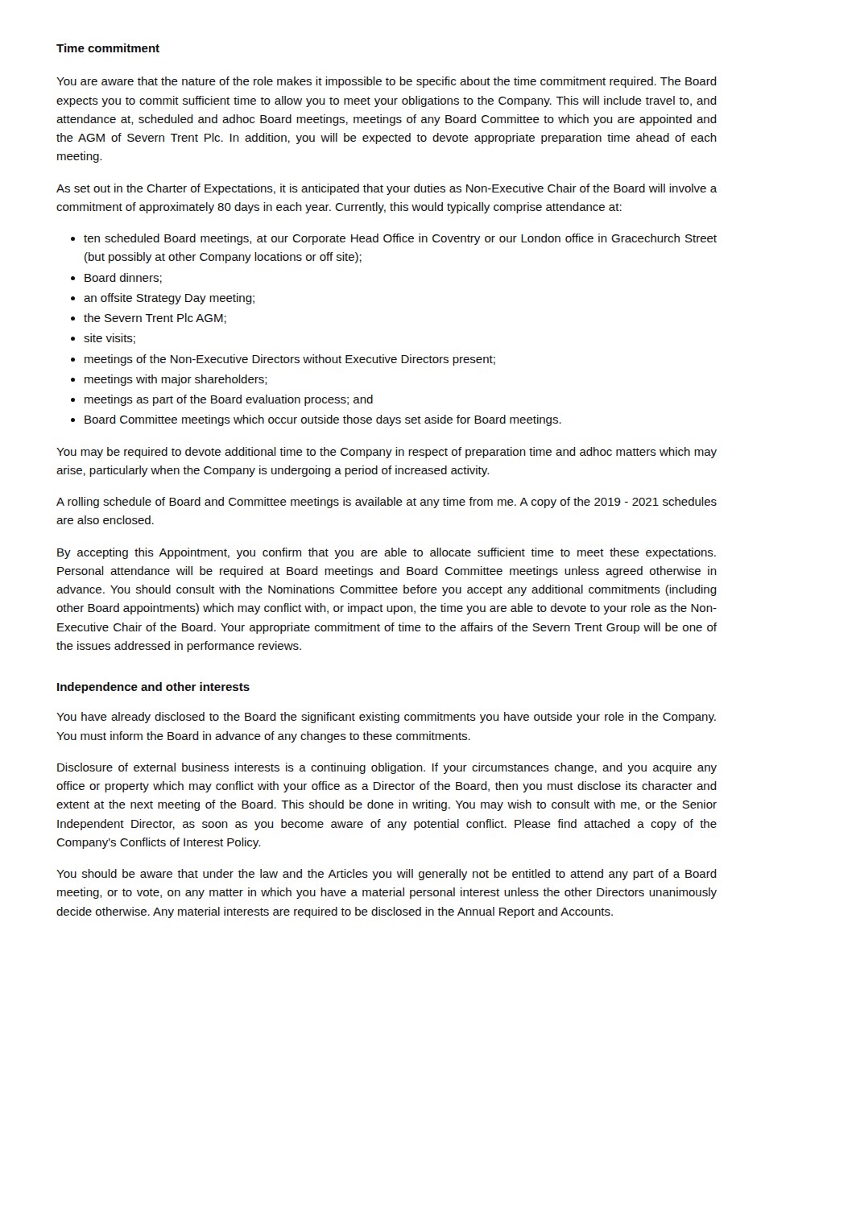Time commitment
You are aware that the nature of the role makes it impossible to be specific about the time commitment required. The Board expects you to commit sufficient time to allow you to meet your obligations to the Company. This will include travel to, and attendance at, scheduled and adhoc Board meetings, meetings of any Board Committee to which you are appointed and the AGM of Severn Trent Plc. In addition, you will be expected to devote appropriate preparation time ahead of each meeting.
As set out in the Charter of Expectations, it is anticipated that your duties as Non-Executive Chair of the Board will involve a commitment of approximately 80 days in each year. Currently, this would typically comprise attendance at:
ten scheduled Board meetings, at our Corporate Head Office in Coventry or our London office in Gracechurch Street (but possibly at other Company locations or off site);
Board dinners;
an offsite Strategy Day meeting;
the Severn Trent Plc AGM;
site visits;
meetings of the Non-Executive Directors without Executive Directors present;
meetings with major shareholders;
meetings as part of the Board evaluation process; and
Board Committee meetings which occur outside those days set aside for Board meetings.
You may be required to devote additional time to the Company in respect of preparation time and adhoc matters which may arise, particularly when the Company is undergoing a period of increased activity.
A rolling schedule of Board and Committee meetings is available at any time from me. A copy of the 2019 - 2021 schedules are also enclosed.
By accepting this Appointment, you confirm that you are able to allocate sufficient time to meet these expectations. Personal attendance will be required at Board meetings and Board Committee meetings unless agreed otherwise in advance. You should consult with the Nominations Committee before you accept any additional commitments (including other Board appointments) which may conflict with, or impact upon, the time you are able to devote to your role as the Non-Executive Chair of the Board. Your appropriate commitment of time to the affairs of the Severn Trent Group will be one of the issues addressed in performance reviews.
Independence and other interests
You have already disclosed to the Board the significant existing commitments you have outside your role in the Company. You must inform the Board in advance of any changes to these commitments.
Disclosure of external business interests is a continuing obligation. If your circumstances change, and you acquire any office or property which may conflict with your office as a Director of the Board, then you must disclose its character and extent at the next meeting of the Board. This should be done in writing. You may wish to consult with me, or the Senior Independent Director, as soon as you become aware of any potential conflict. Please find attached a copy of the Company's Conflicts of Interest Policy.
You should be aware that under the law and the Articles you will generally not be entitled to attend any part of a Board meeting, or to vote, on any matter in which you have a material personal interest unless the other Directors unanimously decide otherwise. Any material interests are required to be disclosed in the Annual Report and Accounts.